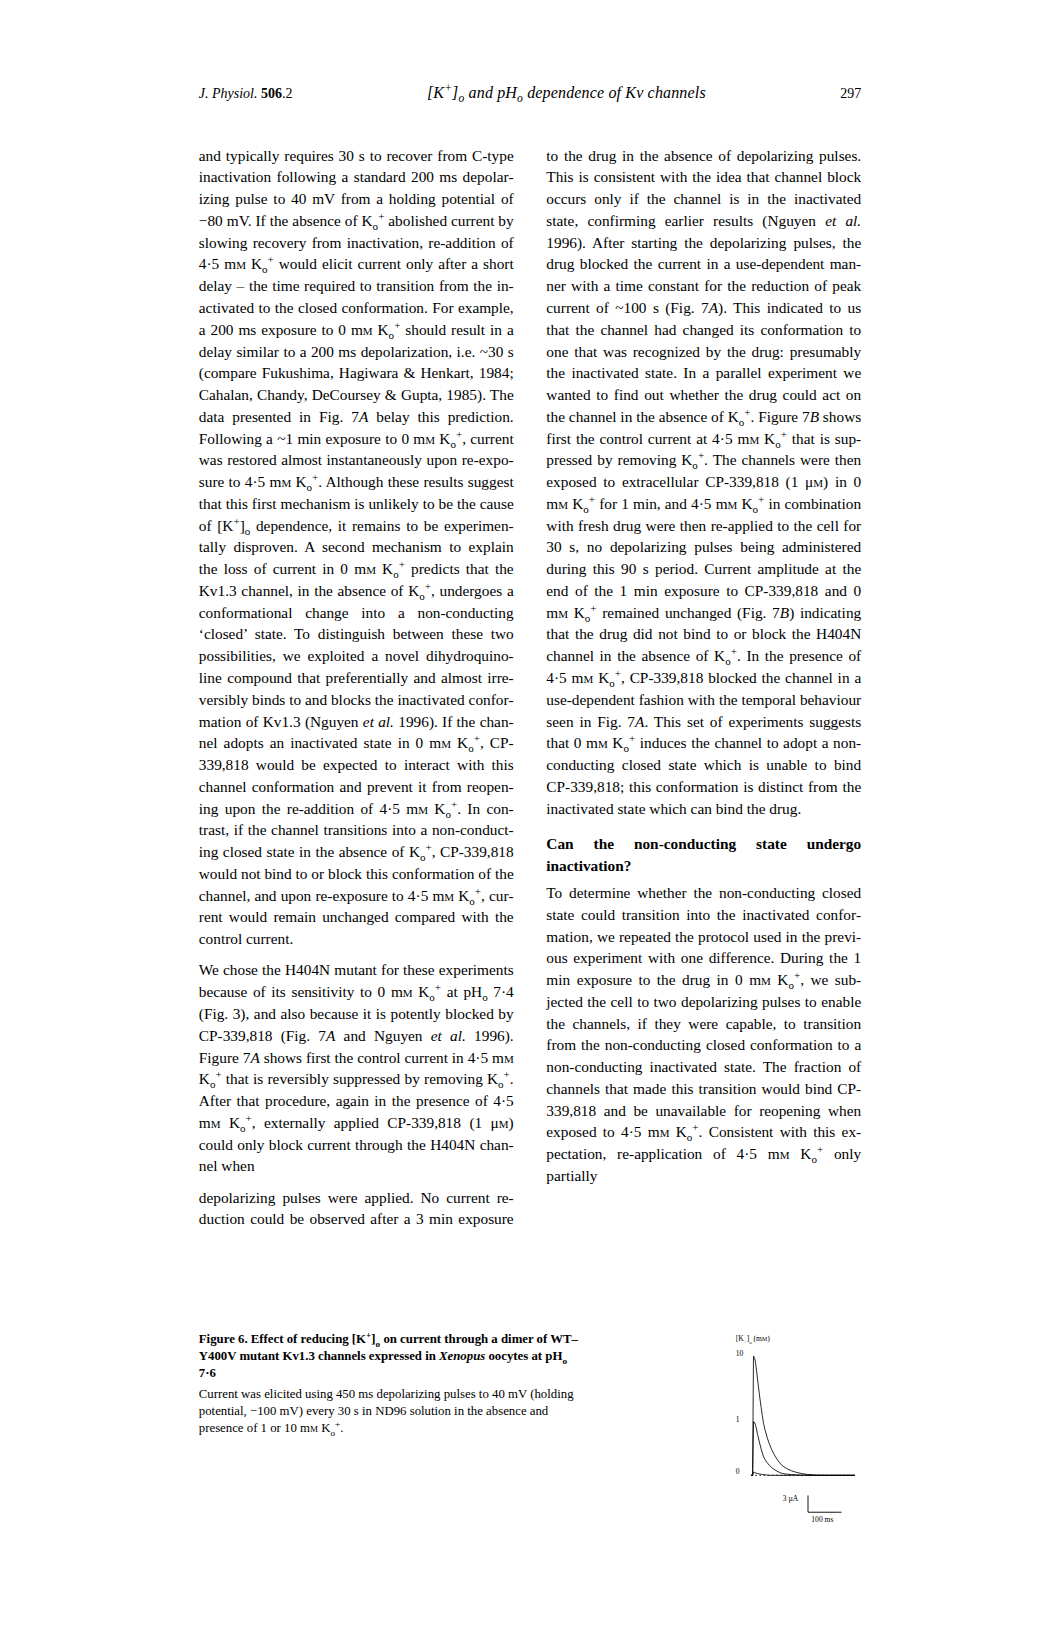J. Physiol. 506.2
[K+]o and pHo dependence of Kv channels
297
and typically requires 30 s to recover from C-type inactivation following a standard 200 ms depolarizing pulse to 40 mV from a holding potential of −80 mV. If the absence of Ko+ abolished current by slowing recovery from inactivation, re-addition of 4·5 mm Ko+ would elicit current only after a short delay – the time required to transition from the inactivated to the closed conformation. For example, a 200 ms exposure to 0 mm Ko+ should result in a delay similar to a 200 ms depolarization, i.e. ~30 s (compare Fukushima, Hagiwara & Henkart, 1984; Cahalan, Chandy, DeCoursey & Gupta, 1985). The data presented in Fig. 7A belay this prediction. Following a ~1 min exposure to 0 mm Ko+, current was restored almost instantaneously upon re-exposure to 4·5 mm Ko+. Although these results suggest that this first mechanism is unlikely to be the cause of [K+]o dependence, it remains to be experimentally disproven. A second mechanism to explain the loss of current in 0 mm Ko+ predicts that the Kv1.3 channel, in the absence of Ko+, undergoes a conformational change into a non-conducting ‘closed’ state. To distinguish between these two possibilities, we exploited a novel dihydroquinoline compound that preferentially and almost irreversibly binds to and blocks the inactivated conformation of Kv1.3 (Nguyen et al. 1996). If the channel adopts an inactivated state in 0 mm Ko+, CP-339,818 would be expected to interact with this channel conformation and prevent it from reopening upon the re-addition of 4·5 mm Ko+. In contrast, if the channel transitions into a non-conducting closed state in the absence of Ko+, CP-339,818 would not bind to or block this conformation of the channel, and upon re-exposure to 4·5 mm Ko+, current would remain unchanged compared with the control current.
We chose the H404N mutant for these experiments because of its sensitivity to 0 mm Ko+ at pHo 7·4 (Fig. 3), and also because it is potently blocked by CP-339,818 (Fig. 7A and Nguyen et al. 1996). Figure 7A shows first the control current in 4·5 mm Ko+ that is reversibly suppressed by removing Ko+. After that procedure, again in the presence of 4·5 mm Ko+, externally applied CP-339,818 (1 μm) could only block current through the H404N channel when
depolarizing pulses were applied. No current reduction could be observed after a 3 min exposure to the drug in the absence of depolarizing pulses. This is consistent with the idea that channel block occurs only if the channel is in the inactivated state, confirming earlier results (Nguyen et al. 1996). After starting the depolarizing pulses, the drug blocked the current in a use-dependent manner with a time constant for the reduction of peak current of ~100 s (Fig. 7A). This indicated to us that the channel had changed its conformation to one that was recognized by the drug: presumably the inactivated state. In a parallel experiment we wanted to find out whether the drug could act on the channel in the absence of Ko+. Figure 7B shows first the control current at 4·5 mm Ko+ that is suppressed by removing Ko+. The channels were then exposed to extracellular CP-339,818 (1 μm) in 0 mm Ko+ for 1 min, and 4·5 mm Ko+ in combination with fresh drug were then re-applied to the cell for 30 s, no depolarizing pulses being administered during this 90 s period. Current amplitude at the end of the 1 min exposure to CP-339,818 and 0 mm Ko+ remained unchanged (Fig. 7B) indicating that the drug did not bind to or block the H404N channel in the absence of Ko+. In the presence of 4·5 mm Ko+, CP-339,818 blocked the channel in a use-dependent fashion with the temporal behaviour seen in Fig. 7A. This set of experiments suggests that 0 mm Ko+ induces the channel to adopt a non-conducting closed state which is unable to bind CP-339,818; this conformation is distinct from the inactivated state which can bind the drug.
Can the non-conducting state undergo inactivation?
To determine whether the non-conducting closed state could transition into the inactivated conformation, we repeated the protocol used in the previous experiment with one difference. During the 1 min exposure to the drug in 0 mm Ko+, we subjected the cell to two depolarizing pulses to enable the channels, if they were capable, to transition from the non-conducting closed conformation to a non-conducting inactivated state. The fraction of channels that made this transition would bind CP-339,818 and be unavailable for reopening when exposed to 4·5 mm Ko+. Consistent with this expectation, re-application of 4·5 mm Ko+ only partially
Figure 6. Effect of reducing [K+]o on current through a dimer of WT–Y400V mutant Kv1.3 channels expressed in Xenopus oocytes at pHo 7·6
Current was elicited using 450 ms depolarizing pulses to 40 mV (holding potential, −100 mV) every 30 s in ND96 solution in the absence and presence of 1 or 10 mm Ko+.
[K+]o (mM) 10 1 0 3 µA 100 ms